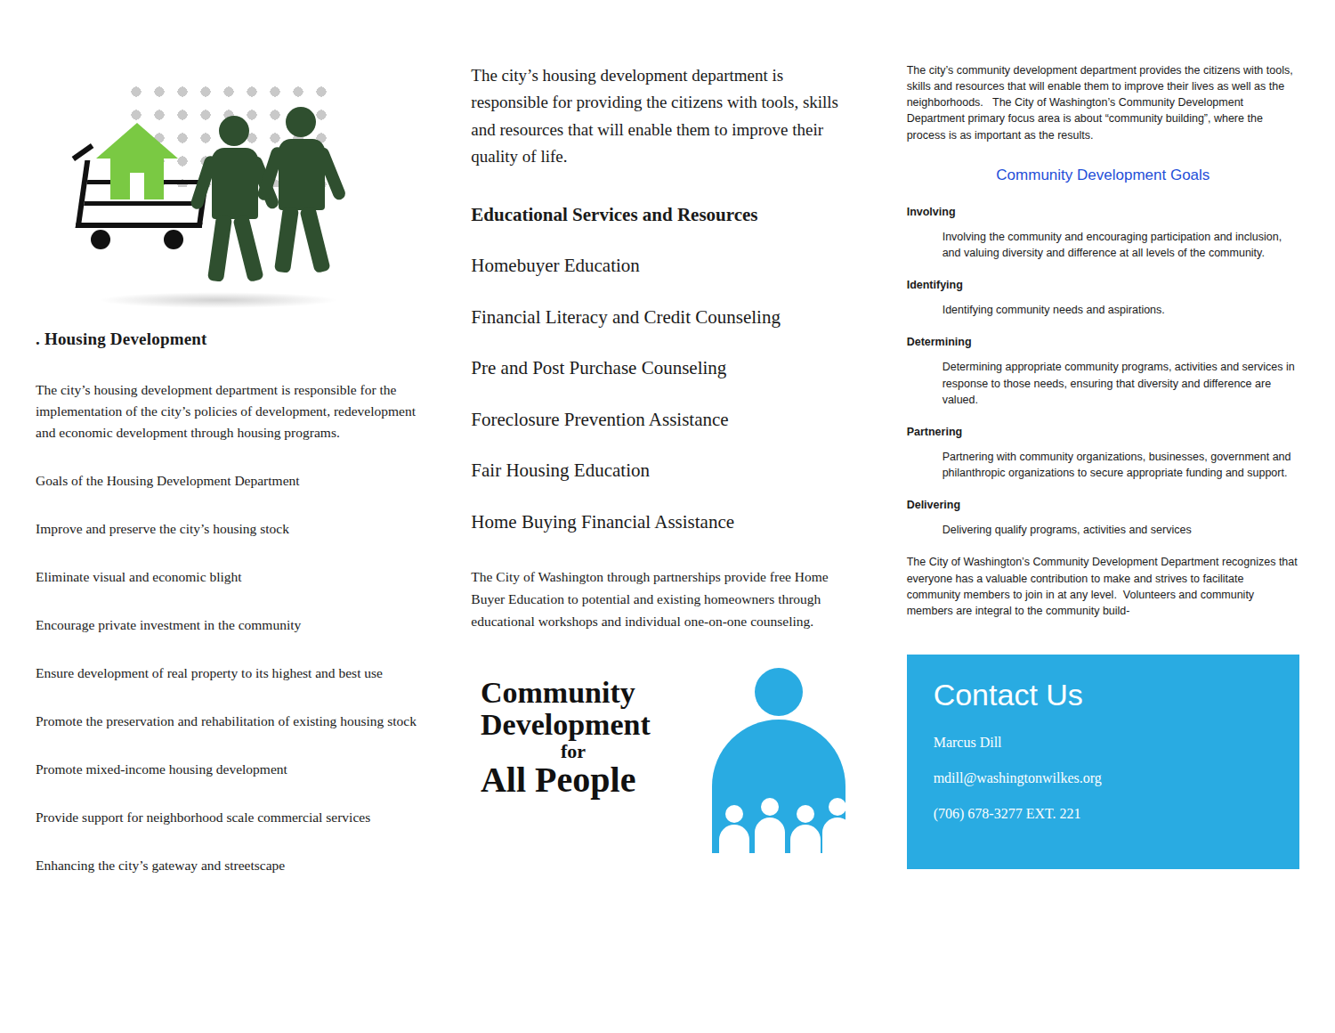. Housing Development
The city’s housing development department is responsible for the implementation of the city’s policies of development, redevelopment and economic development through housing programs.
Goals of the Housing Development Department
Improve and preserve the city’s housing stock
Eliminate visual and economic blight
Encourage private investment in the community
Ensure development of real property to its highest and best use
Promote the preservation and rehabilitation of existing housing stock
Promote mixed-income housing development
Provide support for neighborhood scale commercial services
Enhancing the city’s gateway and streetscape
The city’s housing development department is responsible for providing the citizens with tools, skills and resources that will enable them to improve their quality of life.
Educational Services and Resources
Homebuyer Education
Financial Literacy and Credit Counseling
Pre and Post Purchase Counseling
Foreclosure Prevention Assistance
Fair Housing Education
Home Buying Financial Assistance
The City of Washington through partnerships provide free Home Buyer Education to potential and existing homeowners through educational workshops and individual one-on-one counseling.
Community
Development
for
All People
The city’s community development department provides the citizens with tools, skills and resources that will enable them to improve their lives as well as the neighborhoods. The City of Washington’s Community Development Department primary focus area is about “community building”, where the process is as important as the results.
Community Development Goals
Involving
Involving the community and encouraging participation and inclusion, and valuing diversity and difference at all levels of the community.
Identifying
Identifying community needs and aspirations.
Determining
Determining appropriate community programs, activities and services in response to those needs, ensuring that diversity and difference are valued.
Partnering
Partnering with community organizations, businesses, government and philanthropic organizations to secure appropriate funding and support.
Delivering
Delivering qualify programs, activities and services
The City of Washington’s Community Development Department recognizes that everyone has a valuable contribution to make and strives to facilitate community members to join in at any level. Volunteers and community members are integral to the community build-
Contact Us
Marcus Dill
mdill@washingtonwilkes.org
(706) 678-3277 EXT. 221